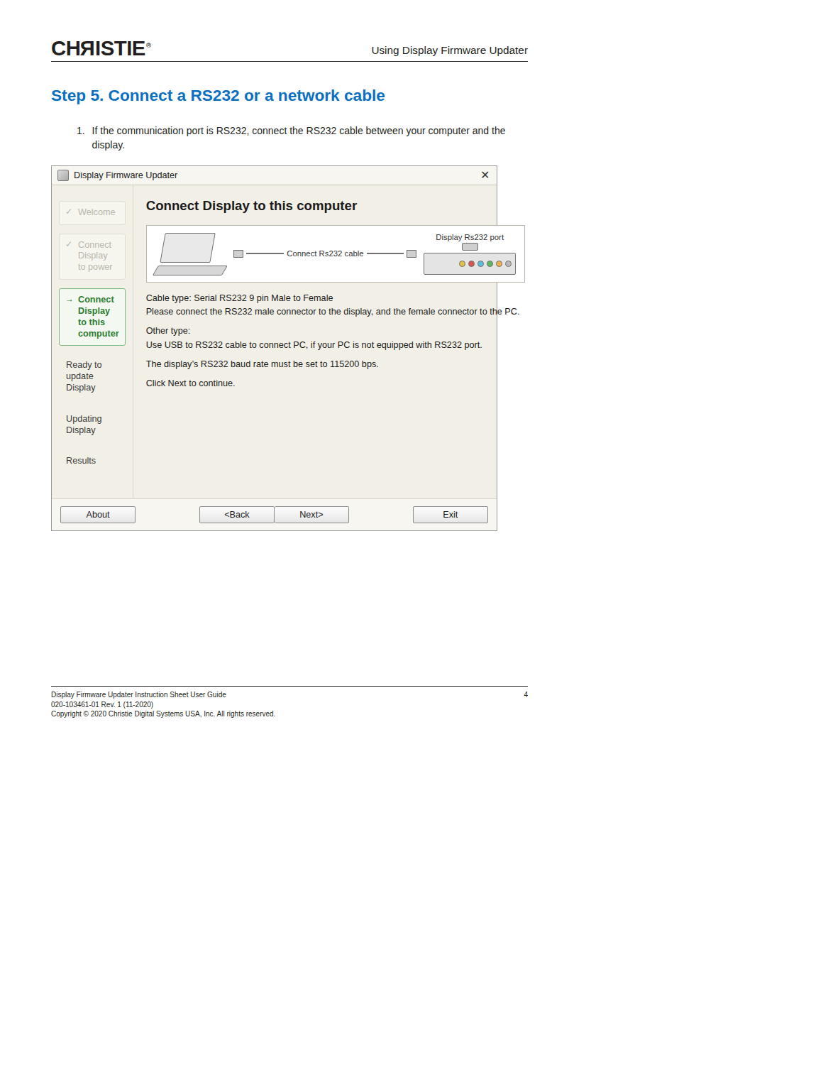CHRISTIE®
Using Display Firmware Updater
Step 5. Connect a RS232 or a network cable
If the communication port is RS232, connect the RS232 cable between your computer and the display.
Display Firmware Updater
✕
Welcome
Connect Display
to power
Connect Display
to this computer
Ready to update
Display
Updating Display
Results
Connect Display to this computer
Connect Rs232 cable
Display Rs232 port
Cable type: Serial RS232 9 pin Male to Female
Please connect the RS232 male connector to the display, and the female connector to the PC.
Other type:
Use USB to RS232 cable to connect PC, if your PC is not equipped with RS232 port.
The display’s RS232 baud rate must be set to 115200 bps.
Click Next to continue.
About <Back Next> Exit
Display Firmware Updater Instruction Sheet User Guide 4
020-103461-01 Rev. 1 (11-2020)
Copyright © 2020 Christie Digital Systems USA, Inc. All rights reserved.